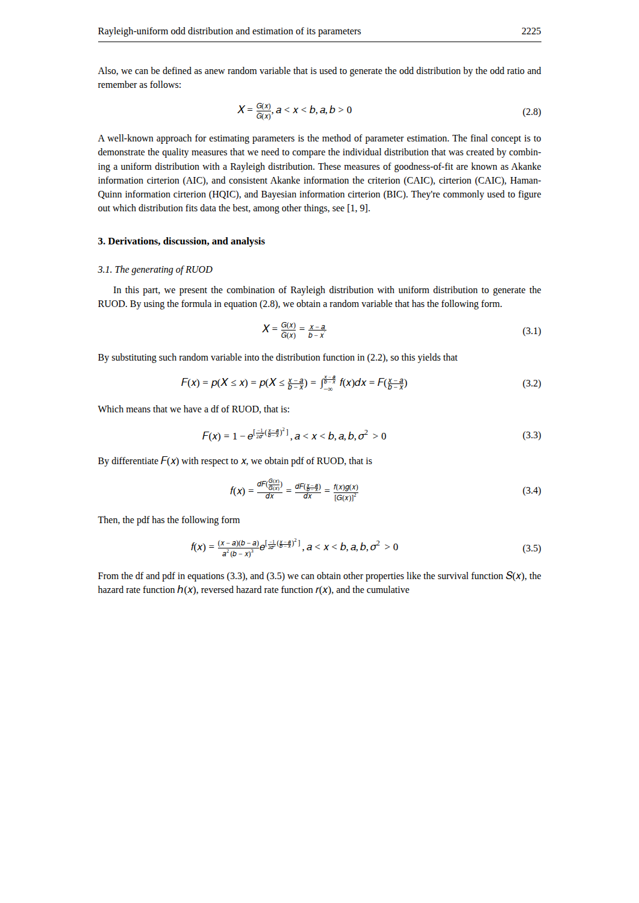Rayleigh-uniform odd distribution and estimation of its parameters 2225
Also, we can be defined as anew random variable that is used to generate the odd distribution by the odd ratio and remember as follows:
X= G(x) G¯(x) ,a<x<b,a,b>0
(2.8)
A well-known approach for estimating parameters is the method of parameter estimation. The final concept is to demonstrate the quality measures that we need to compare the individual distribution that was created by combining a uniform distribution with a Rayleigh distribution. These measures of goodness-of-fit are known as Akanke information cirterion (AIC), and consistent Akanke information the criterion (CAIC), cirterion (CAIC), Haman-Quinn information cirterion (HQIC), and Bayesian information cirterion (BIC). They're commonly used to figure out which distribution fits data the best, among other things, see [1, 9].
3. Derivations, discussion, and analysis
3.1. The generating of RUOD
In this part, we present the combination of Rayleigh distribution with uniform distribution to generate the RUOD. By using the formula in equation (2.8), we obtain a random variable that has the following form.
X= G(x) G¯(x) = x−a b−x′
(3.1)
By substituting such random variable into the distribution function in (2.2), so this yields that
F(x)= p(X≤x)= p(X≤ x−ab−x )= ∫ −∞ x−ab−x f(x)dx = F( x−ab−x )
(3.2)
Which means that we have a df of RUOD, that is:
F(x)=1− e [ −12σ2 ( x−ab−x )2 ] ,a<x<b,a,b,σ2>0
(3.3)
By differentiate F(x) with respect to x, we obtain pdf of RUOD, that is
f(x)= dF( G(x) G¯(x) ) dx = dF( x−ab−x ) dx = f(x)g(x) [G(x)]2
(3.4)
Then, the pdf has the following form
f(x)= (x−a)(b−a) a2(b−x)3 e [ −12σ2 ( x−ab−x )2 ] ,a<x<b,a,b,σ2>0
(3.5)
From the df and pdf in equations (3.3), and (3.5) we can obtain other properties like the survival function S(x), the hazard rate function h(x), reversed hazard rate function r(x), and the cumulative